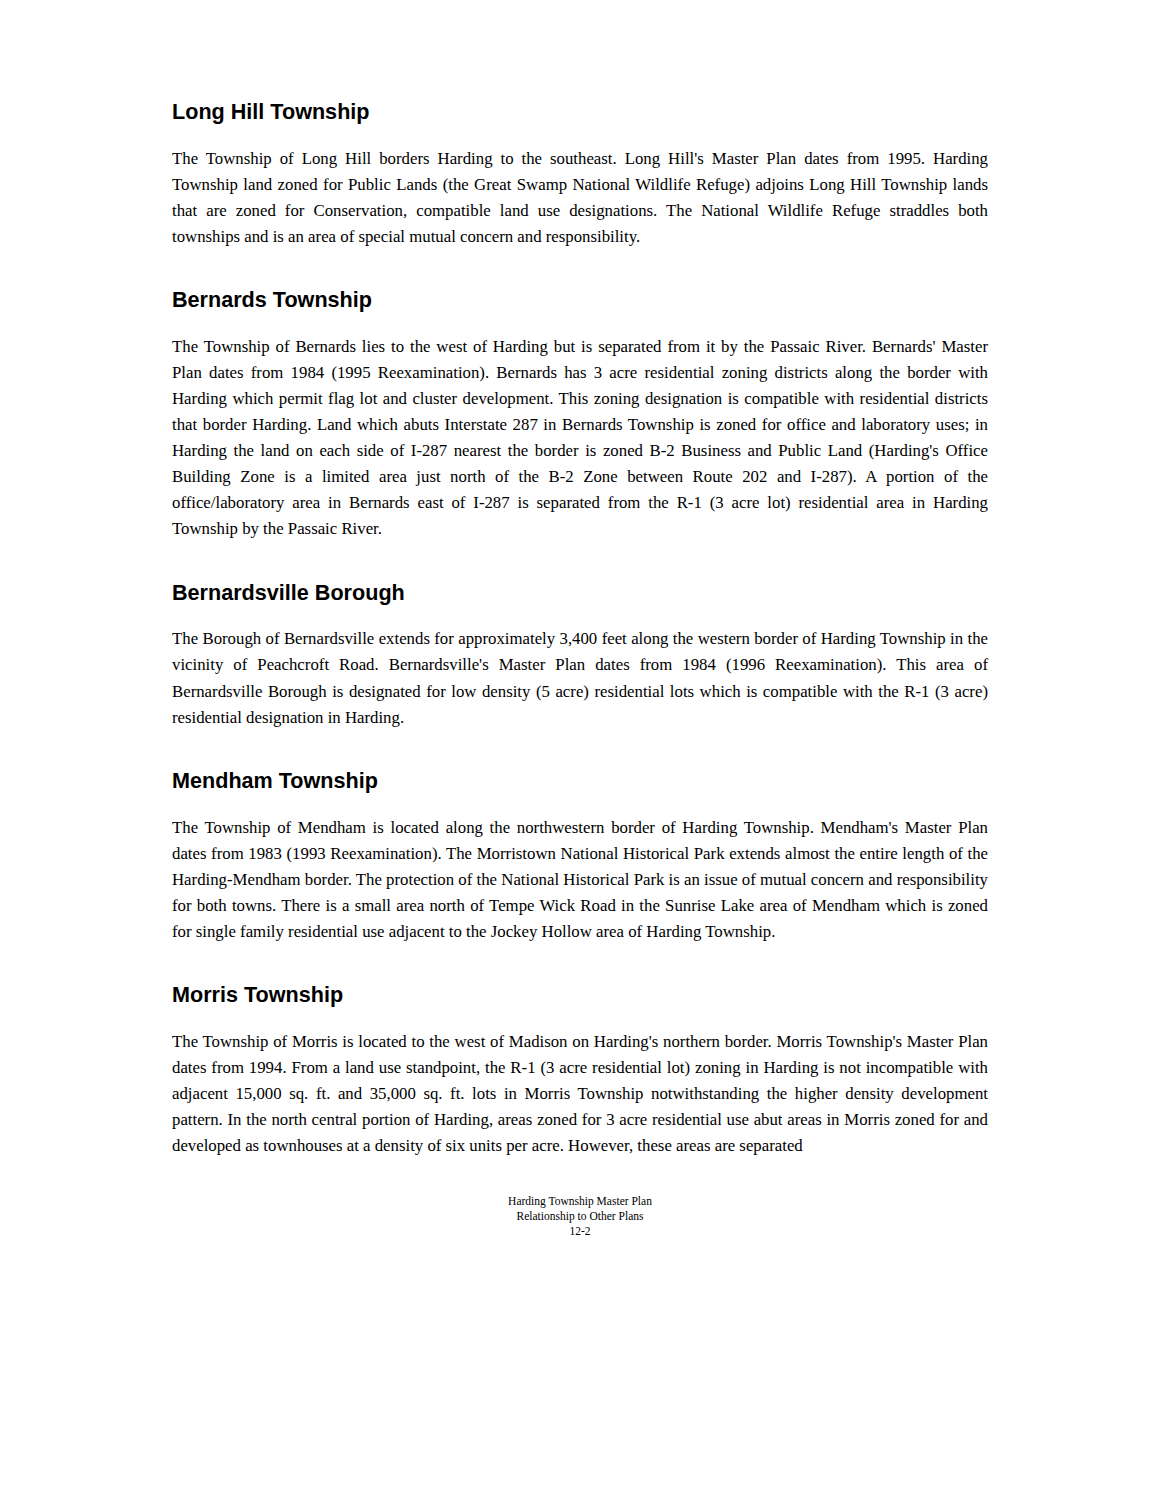Long Hill Township
The Township of Long Hill borders Harding to the southeast. Long Hill's Master Plan dates from 1995. Harding Township land zoned for Public Lands (the Great Swamp National Wildlife Refuge) adjoins Long Hill Township lands that are zoned for Conservation, compatible land use designations. The National Wildlife Refuge straddles both townships and is an area of special mutual concern and responsibility.
Bernards Township
The Township of Bernards lies to the west of Harding but is separated from it by the Passaic River. Bernards' Master Plan dates from 1984 (1995 Reexamination). Bernards has 3 acre residential zoning districts along the border with Harding which permit flag lot and cluster development. This zoning designation is compatible with residential districts that border Harding. Land which abuts Interstate 287 in Bernards Township is zoned for office and laboratory uses; in Harding the land on each side of I-287 nearest the border is zoned B-2 Business and Public Land (Harding's Office Building Zone is a limited area just north of the B-2 Zone between Route 202 and I-287). A portion of the office/laboratory area in Bernards east of I-287 is separated from the R-1 (3 acre lot) residential area in Harding Township by the Passaic River.
Bernardsville Borough
The Borough of Bernardsville extends for approximately 3,400 feet along the western border of Harding Township in the vicinity of Peachcroft Road. Bernardsville's Master Plan dates from 1984 (1996 Reexamination). This area of Bernardsville Borough is designated for low density (5 acre) residential lots which is compatible with the R-1 (3 acre) residential designation in Harding.
Mendham Township
The Township of Mendham is located along the northwestern border of Harding Township. Mendham's Master Plan dates from 1983 (1993 Reexamination). The Morristown National Historical Park extends almost the entire length of the Harding-Mendham border. The protection of the National Historical Park is an issue of mutual concern and responsibility for both towns. There is a small area north of Tempe Wick Road in the Sunrise Lake area of Mendham which is zoned for single family residential use adjacent to the Jockey Hollow area of Harding Township.
Morris Township
The Township of Morris is located to the west of Madison on Harding's northern border. Morris Township's Master Plan dates from 1994. From a land use standpoint, the R-1 (3 acre residential lot) zoning in Harding is not incompatible with adjacent 15,000 sq. ft. and 35,000 sq. ft. lots in Morris Township notwithstanding the higher density development pattern. In the north central portion of Harding, areas zoned for 3 acre residential use abut areas in Morris zoned for and developed as townhouses at a density of six units per acre. However, these areas are separated
Harding Township Master Plan
Relationship to Other Plans
12-2